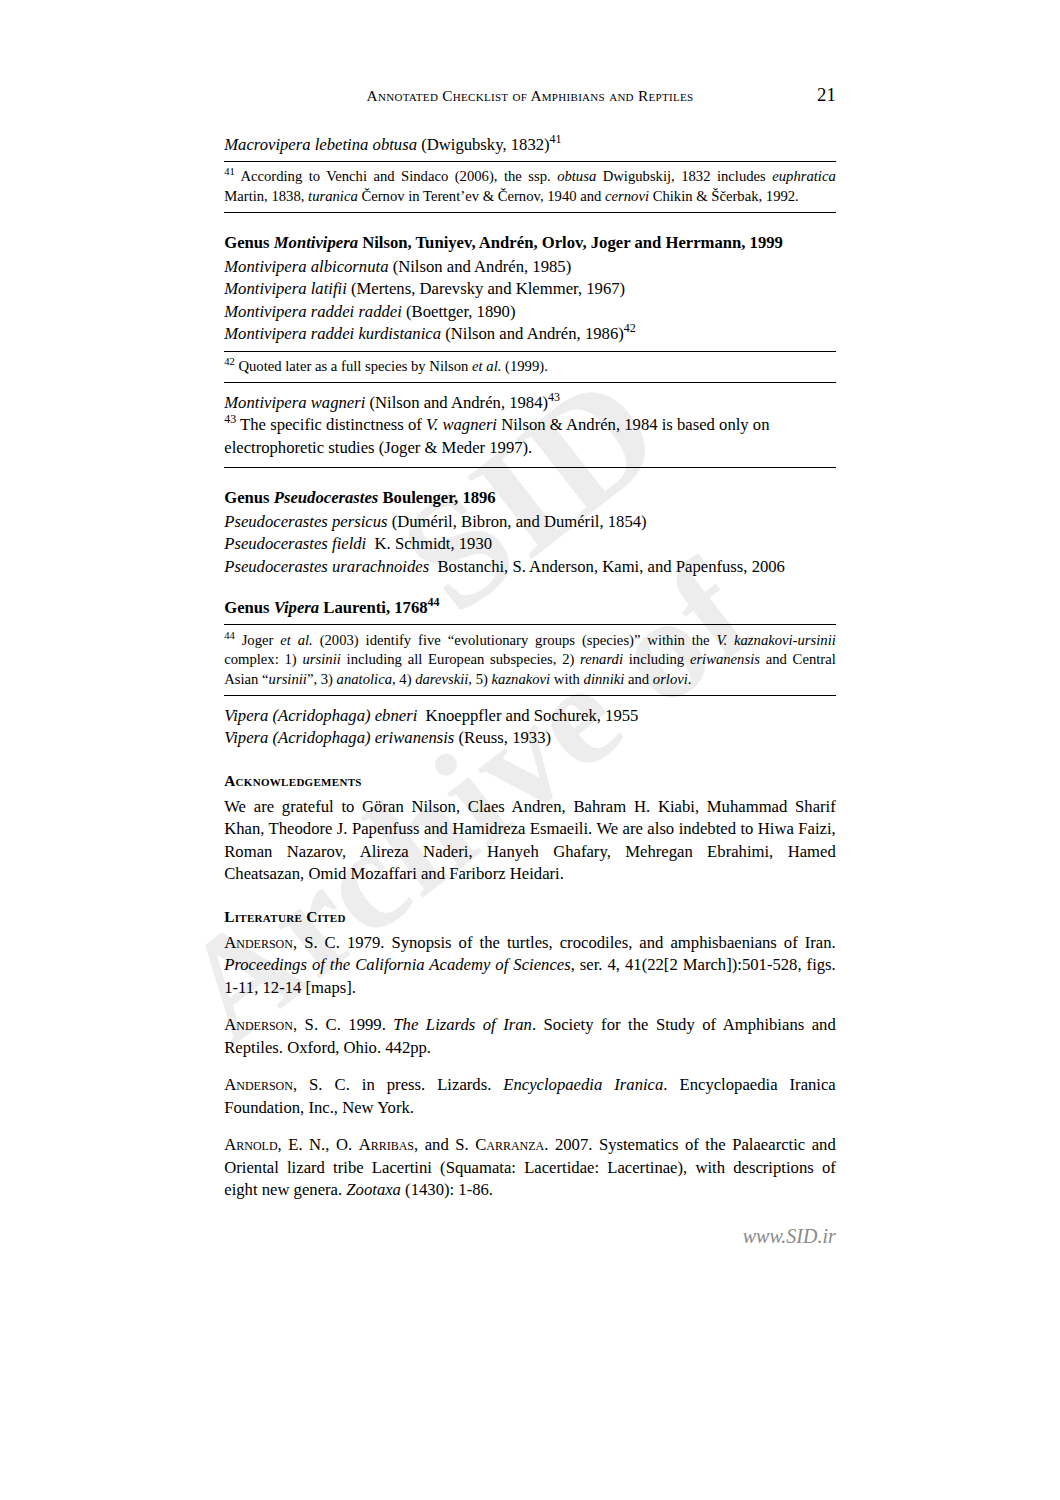SID
Archive of
Annotated Checklist of Amphibians and Reptiles 21
Macrovipera lebetina obtusa (Dwigubsky, 1832)41
41 According to Venchi and Sindaco (2006), the ssp. obtusa Dwigubskij, 1832 includes euphratica Martin, 1838, turanica Černov in Terent’ev & Černov, 1940 and cernovi Chikin & Ščerbak, 1992.
Genus Montivipera Nilson, Tuniyev, Andrén, Orlov, Joger and Herrmann, 1999
Montivipera albicornuta (Nilson and Andrén, 1985)
Montivipera latifii (Mertens, Darevsky and Klemmer, 1967)
Montivipera raddei raddei (Boettger, 1890)
Montivipera raddei kurdistanica (Nilson and Andrén, 1986)42
42 Quoted later as a full species by Nilson et al. (1999).
Montivipera wagneri (Nilson and Andrén, 1984)43
43 The specific distinctness of V. wagneri Nilson & Andrén, 1984 is based only on electrophoretic studies (Joger & Meder 1997).
Genus Pseudocerastes Boulenger, 1896
Pseudocerastes persicus (Duméril, Bibron, and Duméril, 1854)
Pseudocerastes fieldi K. Schmidt, 1930
Pseudocerastes urarachnoides Bostanchi, S. Anderson, Kami, and Papenfuss, 2006
Genus Vipera Laurenti, 176844
44 Joger et al. (2003) identify five “evolutionary groups (species)” within the V. kaznakovi-ursinii complex: 1) ursinii including all European subspecies, 2) renardi including eriwanensis and Central Asian “ursinii”, 3) anatolica, 4) darevskii, 5) kaznakovi with dinniki and orlovi.
Vipera (Acridophaga) ebneri Knoeppfler and Sochurek, 1955
Vipera (Acridophaga) eriwanensis (Reuss, 1933)
Acknowledgements
We are grateful to Göran Nilson, Claes Andren, Bahram H. Kiabi, Muhammad Sharif Khan, Theodore J. Papenfuss and Hamidreza Esmaeili. We are also indebted to Hiwa Faizi, Roman Nazarov, Alireza Naderi, Hanyeh Ghafary, Mehregan Ebrahimi, Hamed Cheatsazan, Omid Mozaffari and Fariborz Heidari.
Literature Cited
Anderson, S. C. 1979. Synopsis of the turtles, crocodiles, and amphisbaenians of Iran. Proceedings of the California Academy of Sciences, ser. 4, 41(22[2 March]):501-528, figs. 1-11, 12-14 [maps].
Anderson, S. C. 1999. The Lizards of Iran. Society for the Study of Amphibians and Reptiles. Oxford, Ohio. 442pp.
Anderson, S. C. in press. Lizards. Encyclopaedia Iranica. Encyclopaedia Iranica Foundation, Inc., New York.
Arnold, E. N., O. Arribas, and S. Carranza. 2007. Systematics of the Palaearctic and Oriental lizard tribe Lacertini (Squamata: Lacertidae: Lacertinae), with descriptions of eight new genera. Zootaxa (1430): 1-86.
www.SID.ir